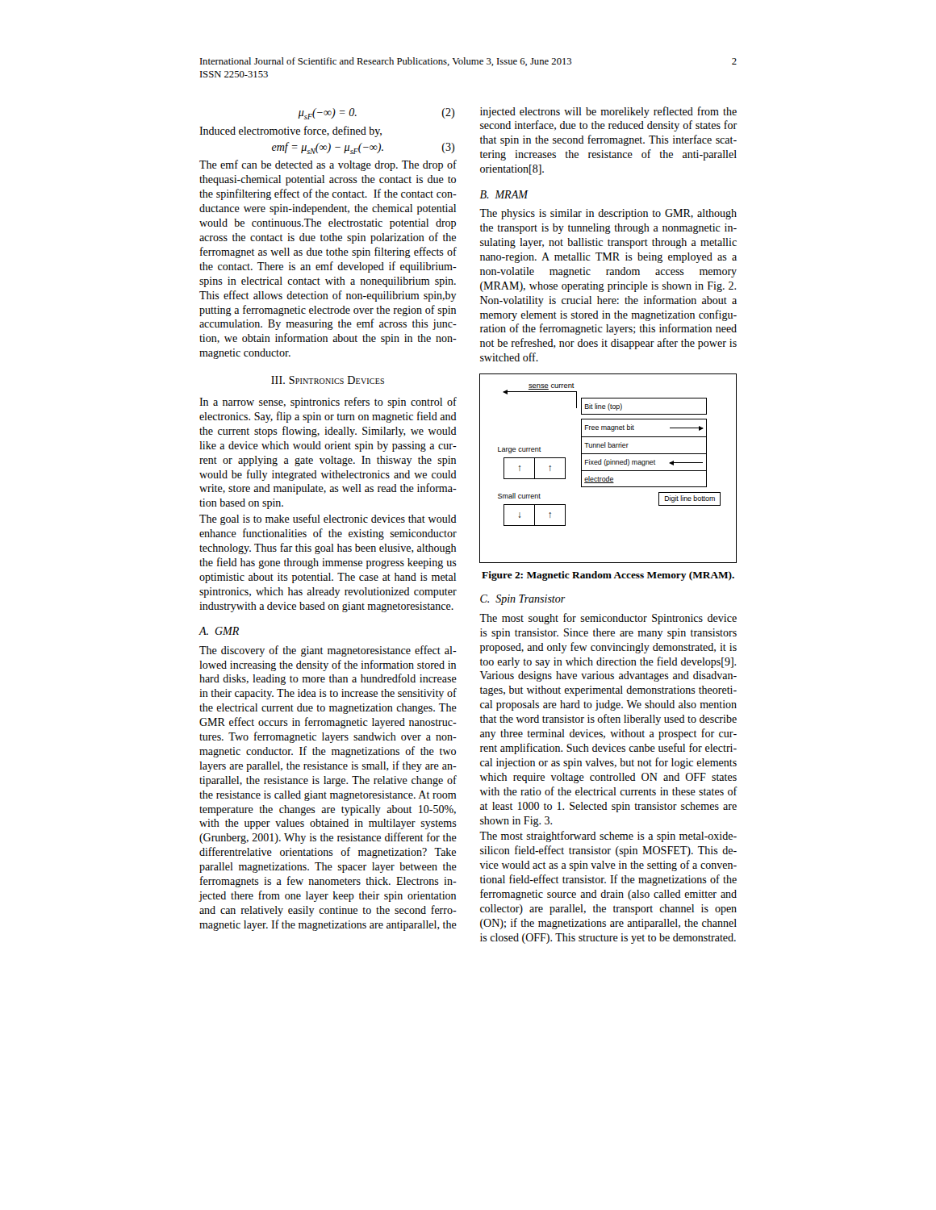International Journal of Scientific and Research Publications, Volume 3, Issue 6, June 2013
ISSN 2250-3153 2
μsF(−∞) = 0. (2)
Induced electromotive force, defined by,
emf = μsN(∞) − μsF(−∞). (3)
The emf can be detected as a voltage drop. The drop of thequasi-chemical potential across the contact is due to the spinfiltering effect of the contact. If the contact conductance were spin-independent, the chemical potential would be continuous.The electrostatic potential drop across the contact is due tothe spin polarization of the ferromagnet as well as due tothe spin filtering effects of the contact. There is an emf developed if equilibriumspins in electrical contact with a nonequilibrium spin. This effect allows detection of non-equilibrium spin,by putting a ferromagnetic electrode over the region of spin accumulation. By measuring the emf across this junction, we obtain information about the spin in the nonmagnetic conductor.
III. Spintronics Devices
In a narrow sense, spintronics refers to spin control of electronics. Say, flip a spin or turn on magnetic field and the current stops flowing, ideally. Similarly, we would like a device which would orient spin by passing a current or applying a gate voltage. In thisway the spin would be fully integrated withelectronics and we could write, store and manipulate, as well as read the information based on spin.
The goal is to make useful electronic devices that would enhance functionalities of the existing semiconductor technology. Thus far this goal has been elusive, although the field has gone through immense progress keeping us optimistic about its potential. The case at hand is metal spintronics, which has already revolutionized computer industrywith a device based on giant magnetoresistance.
A. GMR
The discovery of the giant magnetoresistance effect allowed increasing the density of the information stored in hard disks, leading to more than a hundredfold increase in their capacity. The idea is to increase the sensitivity of the electrical current due to magnetization changes. The GMR effect occurs in ferromagnetic layered nanostructures. Two ferromagnetic layers sandwich over a nonmagnetic conductor. If the magnetizations of the two layers are parallel, the resistance is small, if they are antiparallel, the resistance is large. The relative change of the resistance is called giant magnetoresistance. At room temperature the changes are typically about 10-50%, with the upper values obtained in multilayer systems (Grunberg, 2001). Why is the resistance different for the differentrelative orientations of magnetization? Take parallel magnetizations. The spacer layer between the ferromagnets is a few nanometers thick. Electrons injected there from one layer keep their spin orientation and can relatively easily continue to the second ferromagnetic layer. If the magnetizations are antiparallel, the injected electrons will be morelikely reflected from the second interface, due to the reduced density of states for that spin in the second ferromagnet. This interface scattering increases the resistance of the anti-parallel orientation[8].
B. MRAM
The physics is similar in description to GMR, although the transport is by tunneling through a nonmagnetic insulating layer, not ballistic transport through a metallic nano-region. A metallic TMR is being employed as a non-volatile magnetic random access memory (MRAM), whose operating principle is shown in Fig. 2. Non-volatility is crucial here: the information about a memory element is stored in the magnetization configuration of the ferromagnetic layers; this information need not be refreshed, nor does it disappear after the power is switched off.
sense current
Bit line (top)
Free magnet bit
Tunnel barrier
Fixed (pinned) magnet
electrode
Digit line bottom
Large current
↑
↑
Small current
↓
↑
Figure 2: Magnetic Random Access Memory (MRAM).
C. Spin Transistor
The most sought for semiconductor Spintronics device is spin transistor. Since there are many spin transistors proposed, and only few convincingly demonstrated, it is too early to say in which direction the field develops[9]. Various designs have various advantages and disadvantages, but without experimental demonstrations theoretical proposals are hard to judge. We should also mention that the word transistor is often liberally used to describe any three terminal devices, without a prospect for current amplification. Such devices canbe useful for electrical injection or as spin valves, but not for logic elements which require voltage controlled ON and OFF states with the ratio of the electrical currents in these states of at least 1000 to 1. Selected spin transistor schemes are shown in Fig. 3.
The most straightforward scheme is a spin metal-oxide-silicon field-effect transistor (spin MOSFET). This device would act as a spin valve in the setting of a conventional field-effect transistor. If the magnetizations of the ferromagnetic source and drain (also called emitter and collector) are parallel, the transport channel is open (ON); if the magnetizations are antiparallel, the channel is closed (OFF). This structure is yet to be demonstrated.